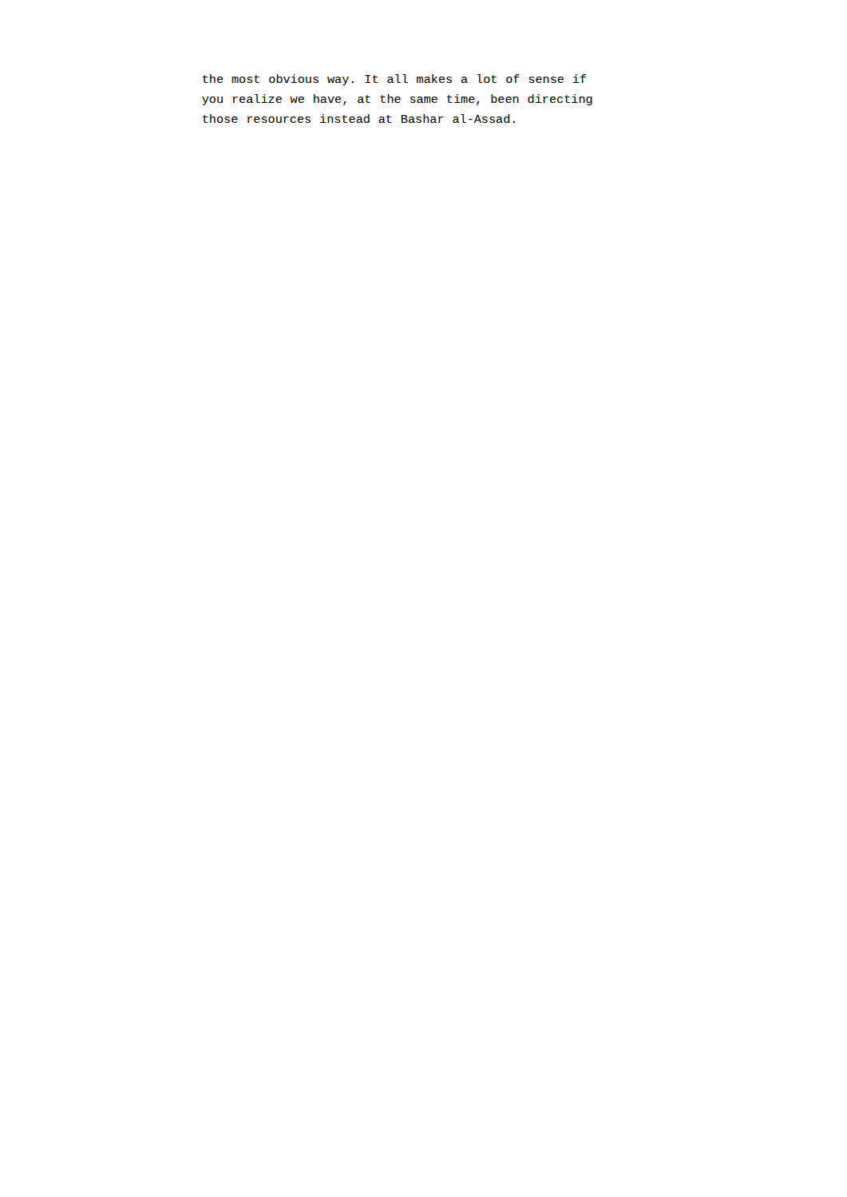the most obvious way. It all makes a lot of sense if you realize we have, at the same time, been directing those resources instead at Bashar al-Assad.